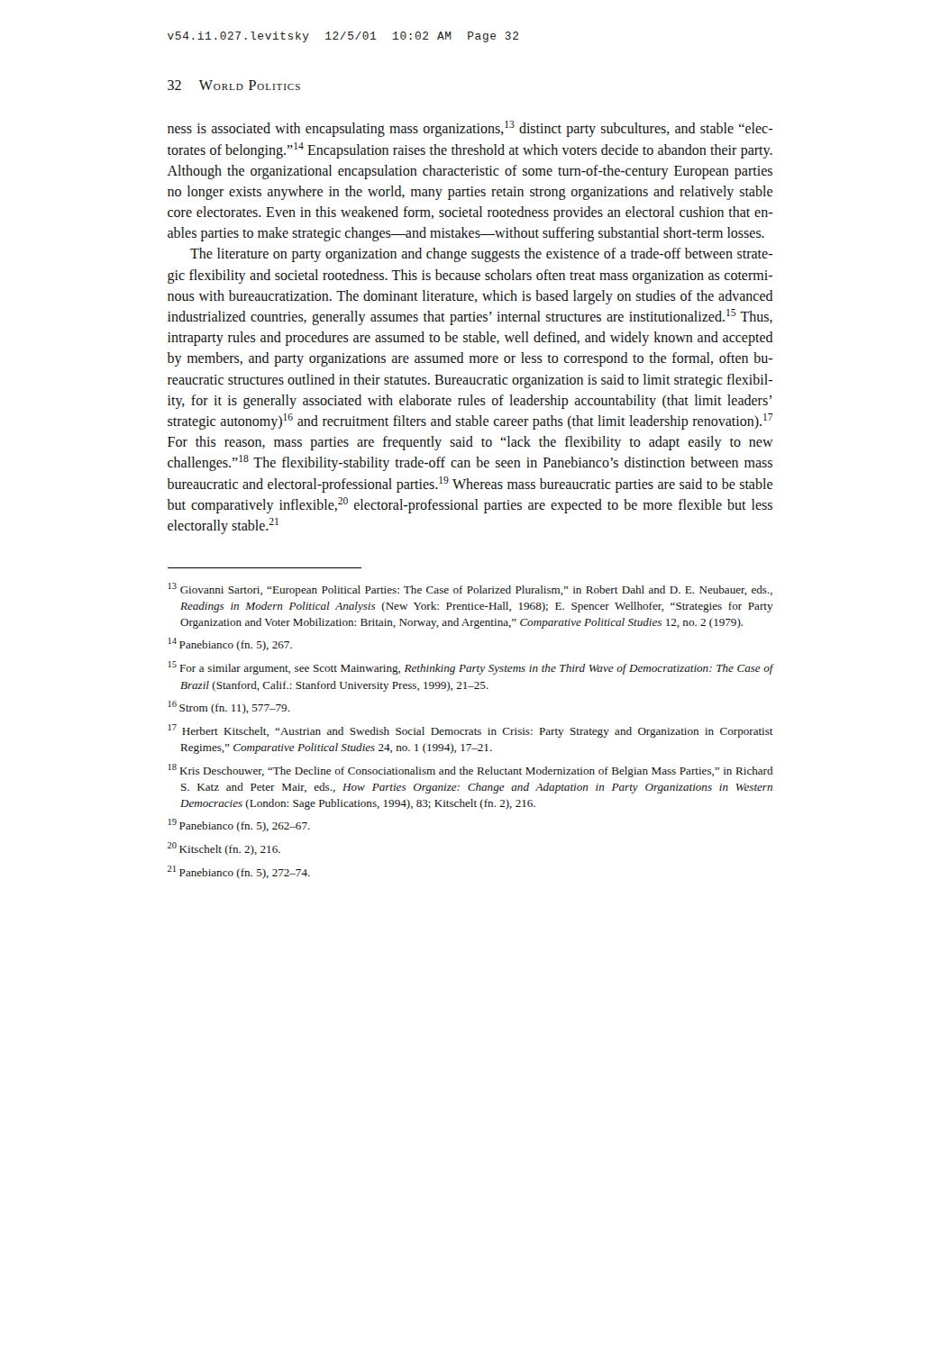v54.i1.027.levitsky 12/5/01 10:02 AM Page 32
32 World Politics
ness is associated with encapsulating mass organizations,13 distinct party subcultures, and stable “electorates of belonging.”14 Encapsulation raises the threshold at which voters decide to abandon their party. Although the organizational encapsulation characteristic of some turn-of-the-century European parties no longer exists anywhere in the world, many parties retain strong organizations and relatively stable core electorates. Even in this weakened form, societal rootedness provides an electoral cushion that enables parties to make strategic changes—and mistakes—without suffering substantial short-term losses.
The literature on party organization and change suggests the existence of a trade-off between strategic flexibility and societal rootedness. This is because scholars often treat mass organization as coterminous with bureaucratization. The dominant literature, which is based largely on studies of the advanced industrialized countries, generally assumes that parties’ internal structures are institutionalized.15 Thus, intraparty rules and procedures are assumed to be stable, well defined, and widely known and accepted by members, and party organizations are assumed more or less to correspond to the formal, often bureaucratic structures outlined in their statutes. Bureaucratic organization is said to limit strategic flexibility, for it is generally associated with elaborate rules of leadership accountability (that limit leaders’ strategic autonomy)16 and recruitment filters and stable career paths (that limit leadership renovation).17 For this reason, mass parties are frequently said to “lack the flexibility to adapt easily to new challenges.”18 The flexibility-stability trade-off can be seen in Panebianco’s distinction between mass bureaucratic and electoral-professional parties.19 Whereas mass bureaucratic parties are said to be stable but comparatively inflexible,20 electoral-professional parties are expected to be more flexible but less electorally stable.21
Giovanni Sartori, “European Political Parties: The Case of Polarized Pluralism,” in Robert Dahl and D. E. Neubauer, eds., Readings in Modern Political Analysis (New York: Prentice-Hall, 1968); E. Spencer Wellhofer, “Strategies for Party Organization and Voter Mobilization: Britain, Norway, and Argentina,” Comparative Political Studies 12, no. 2 (1979).
Panebianco (fn. 5), 267.
For a similar argument, see Scott Mainwaring, Rethinking Party Systems in the Third Wave of Democratization: The Case of Brazil (Stanford, Calif.: Stanford University Press, 1999), 21–25.
Strom (fn. 11), 577–79.
Herbert Kitschelt, “Austrian and Swedish Social Democrats in Crisis: Party Strategy and Organization in Corporatist Regimes,” Comparative Political Studies 24, no. 1 (1994), 17–21.
Kris Deschouwer, “The Decline of Consociationalism and the Reluctant Modernization of Belgian Mass Parties,” in Richard S. Katz and Peter Mair, eds., How Parties Organize: Change and Adaptation in Party Organizations in Western Democracies (London: Sage Publications, 1994), 83; Kitschelt (fn. 2), 216.
Panebianco (fn. 5), 262–67.
Kitschelt (fn. 2), 216.
Panebianco (fn. 5), 272–74.